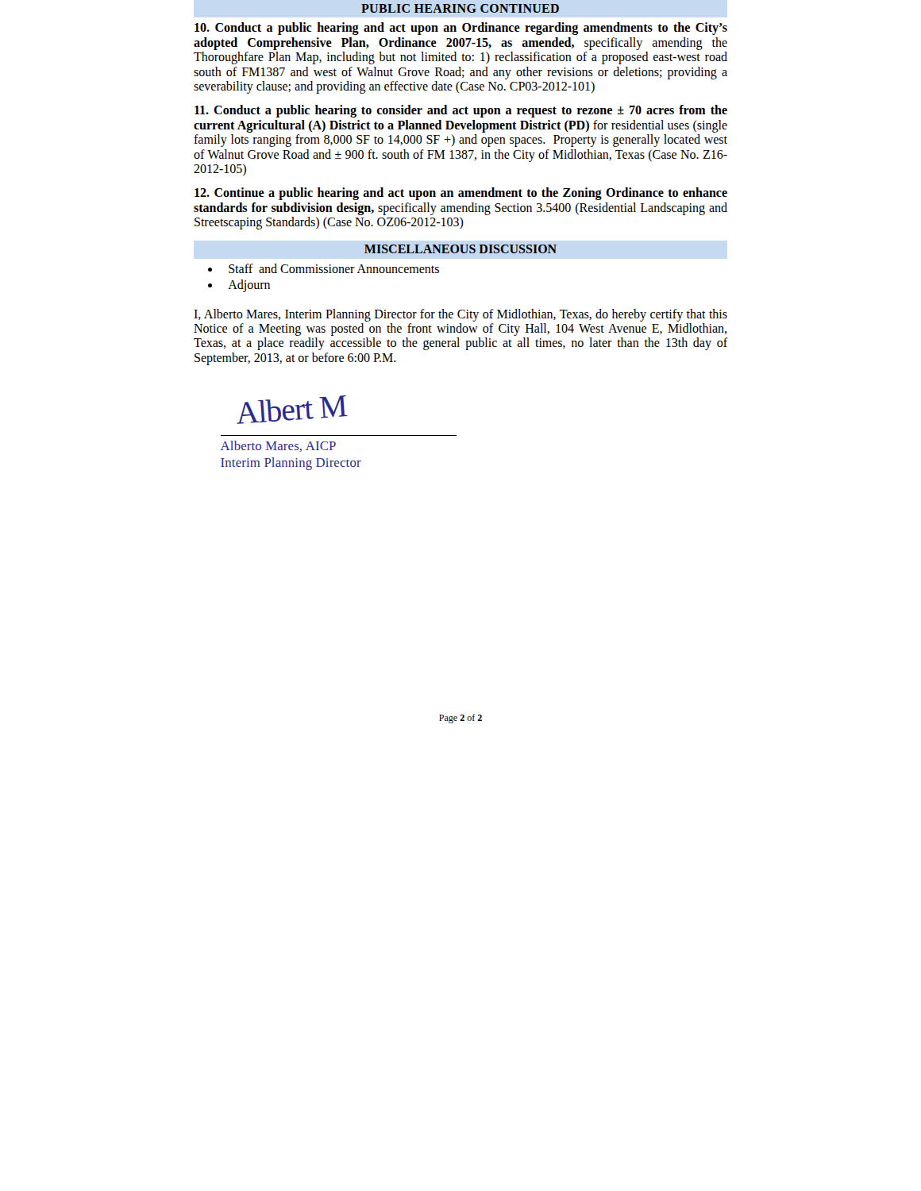PUBLIC HEARING CONTINUED
10. Conduct a public hearing and act upon an Ordinance regarding amendments to the City’s adopted Comprehensive Plan, Ordinance 2007-15, as amended, specifically amending the Thoroughfare Plan Map, including but not limited to: 1) reclassification of a proposed east-west road south of FM1387 and west of Walnut Grove Road; and any other revisions or deletions; providing a severability clause; and providing an effective date (Case No. CP03-2012-101)
11. Conduct a public hearing to consider and act upon a request to rezone ± 70 acres from the current Agricultural (A) District to a Planned Development District (PD) for residential uses (single family lots ranging from 8,000 SF to 14,000 SF +) and open spaces. Property is generally located west of Walnut Grove Road and ± 900 ft. south of FM 1387, in the City of Midlothian, Texas (Case No. Z16-2012-105)
12. Continue a public hearing and act upon an amendment to the Zoning Ordinance to enhance standards for subdivision design, specifically amending Section 3.5400 (Residential Landscaping and Streetscaping Standards) (Case No. OZ06-2012-103)
MISCELLANEOUS DISCUSSION
Staff and Commissioner Announcements
Adjourn
I, Alberto Mares, Interim Planning Director for the City of Midlothian, Texas, do hereby certify that this Notice of a Meeting was posted on the front window of City Hall, 104 West Avenue E, Midlothian, Texas, at a place readily accessible to the general public at all times, no later than the 13th day of September, 2013, at or before 6:00 P.M.
Albert M
Alberto Mares, AICP
Interim Planning Director
Page 2 of 2